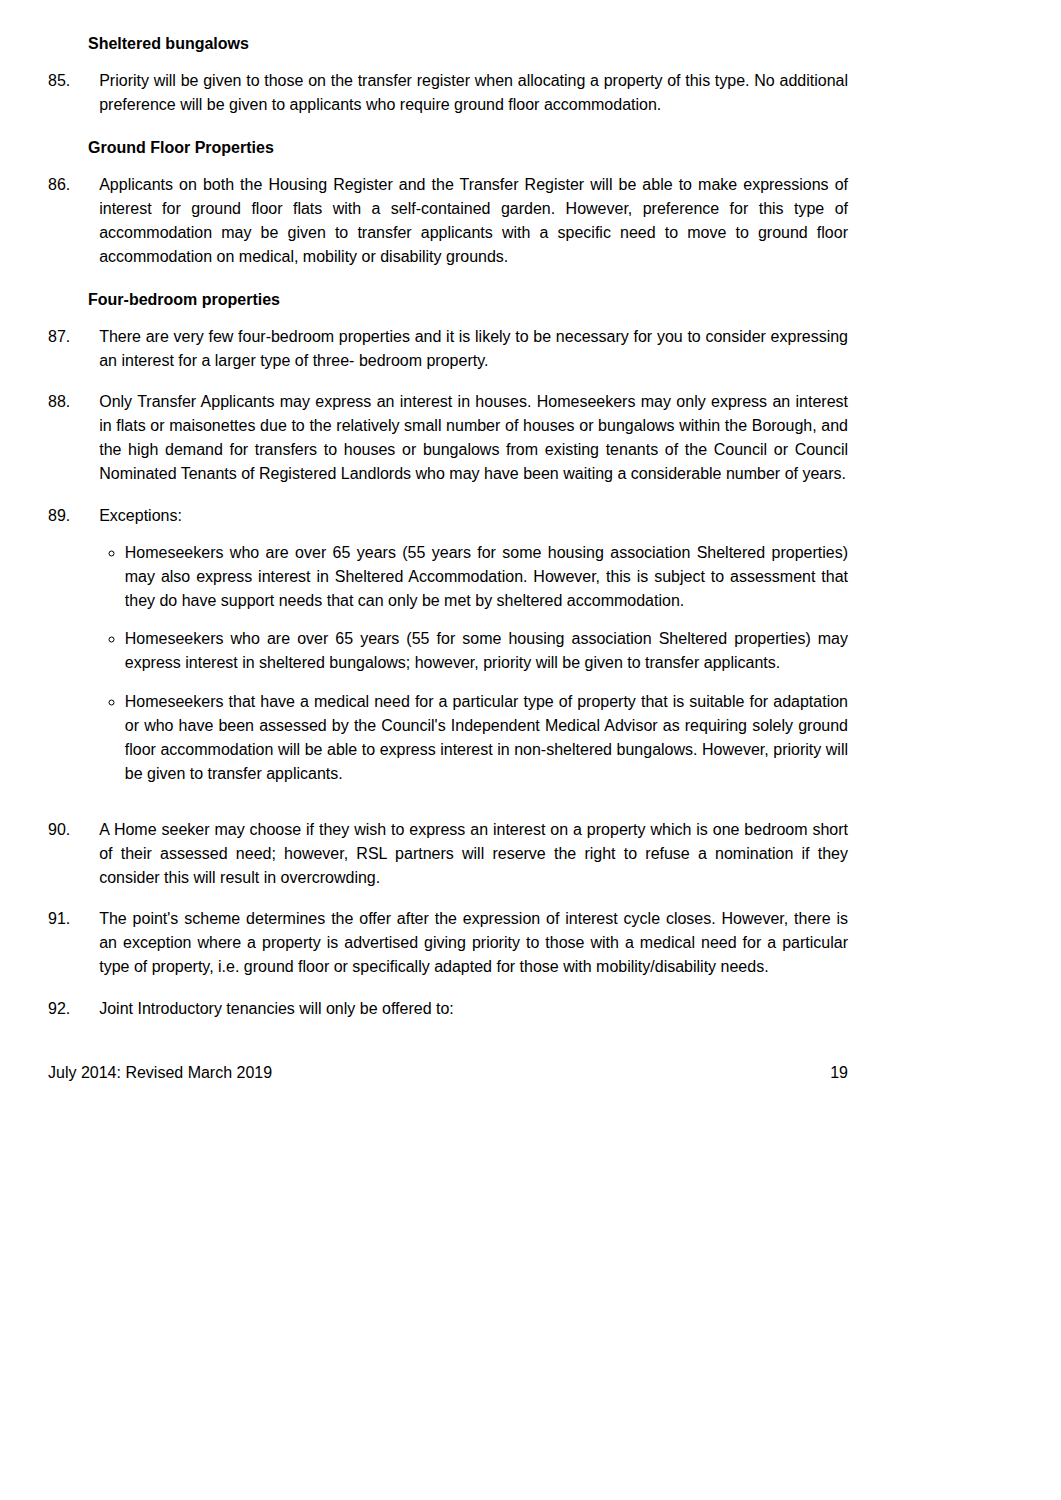Sheltered bungalows
85. Priority will be given to those on the transfer register when allocating a property of this type. No additional preference will be given to applicants who require ground floor accommodation.
Ground Floor Properties
86. Applicants on both the Housing Register and the Transfer Register will be able to make expressions of interest for ground floor flats with a self-contained garden. However, preference for this type of accommodation may be given to transfer applicants with a specific need to move to ground floor accommodation on medical, mobility or disability grounds.
Four-bedroom properties
87. There are very few four-bedroom properties and it is likely to be necessary for you to consider expressing an interest for a larger type of three- bedroom property.
88. Only Transfer Applicants may express an interest in houses. Homeseekers may only express an interest in flats or maisonettes due to the relatively small number of houses or bungalows within the Borough, and the high demand for transfers to houses or bungalows from existing tenants of the Council or Council Nominated Tenants of Registered Landlords who may have been waiting a considerable number of years.
89. Exceptions:
Homeseekers who are over 65 years (55 years for some housing association Sheltered properties) may also express interest in Sheltered Accommodation. However, this is subject to assessment that they do have support needs that can only be met by sheltered accommodation.
Homeseekers who are over 65 years (55 for some housing association Sheltered properties) may express interest in sheltered bungalows; however, priority will be given to transfer applicants.
Homeseekers that have a medical need for a particular type of property that is suitable for adaptation or who have been assessed by the Council's Independent Medical Advisor as requiring solely ground floor accommodation will be able to express interest in non-sheltered bungalows. However, priority will be given to transfer applicants.
90. A Home seeker may choose if they wish to express an interest on a property which is one bedroom short of their assessed need; however, RSL partners will reserve the right to refuse a nomination if they consider this will result in overcrowding.
91. The point's scheme determines the offer after the expression of interest cycle closes. However, there is an exception where a property is advertised giving priority to those with a medical need for a particular type of property, i.e. ground floor or specifically adapted for those with mobility/disability needs.
92. Joint Introductory tenancies will only be offered to:
July 2014: Revised March 2019 19